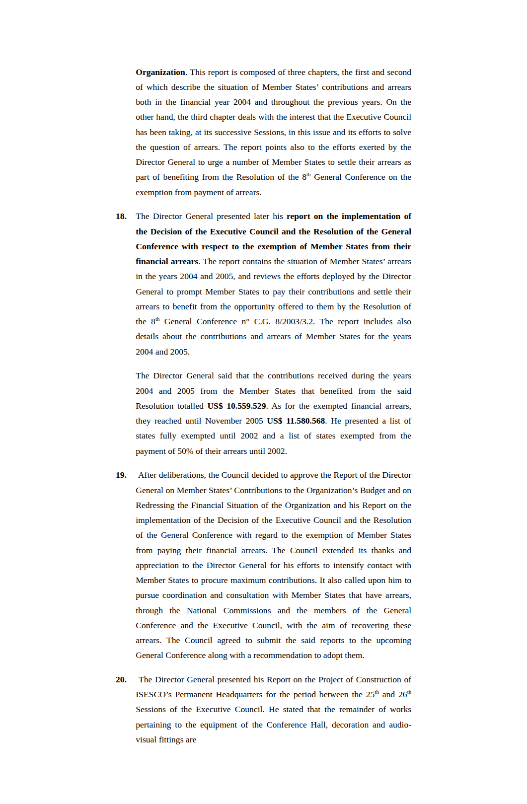Organization. This report is composed of three chapters, the first and second of which describe the situation of Member States’ contributions and arrears both in the financial year 2004 and throughout the previous years. On the other hand, the third chapter deals with the interest that the Executive Council has been taking, at its successive Sessions, in this issue and its efforts to solve the question of arrears. The report points also to the efforts exerted by the Director General to urge a number of Member States to settle their arrears as part of benefiting from the Resolution of the 8th General Conference on the exemption from payment of arrears.
18. The Director General presented later his report on the implementation of the Decision of the Executive Council and the Resolution of the General Conference with respect to the exemption of Member States from their financial arrears. The report contains the situation of Member States’ arrears in the years 2004 and 2005, and reviews the efforts deployed by the Director General to prompt Member States to pay their contributions and settle their arrears to benefit from the opportunity offered to them by the Resolution of the 8th General Conference n° C.G. 8/2003/3.2. The report includes also details about the contributions and arrears of Member States for the years 2004 and 2005.
The Director General said that the contributions received during the years 2004 and 2005 from the Member States that benefited from the said Resolution totalled US$ 10.559.529. As for the exempted financial arrears, they reached until November 2005 US$ 11.580.568. He presented a list of states fully exempted until 2002 and a list of states exempted from the payment of 50% of their arrears until 2002.
19. After deliberations, the Council decided to approve the Report of the Director General on Member States’ Contributions to the Organization’s Budget and on Redressing the Financial Situation of the Organization and his Report on the implementation of the Decision of the Executive Council and the Resolution of the General Conference with regard to the exemption of Member States from paying their financial arrears. The Council extended its thanks and appreciation to the Director General for his efforts to intensify contact with Member States to procure maximum contributions. It also called upon him to pursue coordination and consultation with Member States that have arrears, through the National Commissions and the members of the General Conference and the Executive Council, with the aim of recovering these arrears. The Council agreed to submit the said reports to the upcoming General Conference along with a recommendation to adopt them.
20. The Director General presented his Report on the Project of Construction of ISESCO’s Permanent Headquarters for the period between the 25th and 26th Sessions of the Executive Council. He stated that the remainder of works pertaining to the equipment of the Conference Hall, decoration and audio-visual fittings are